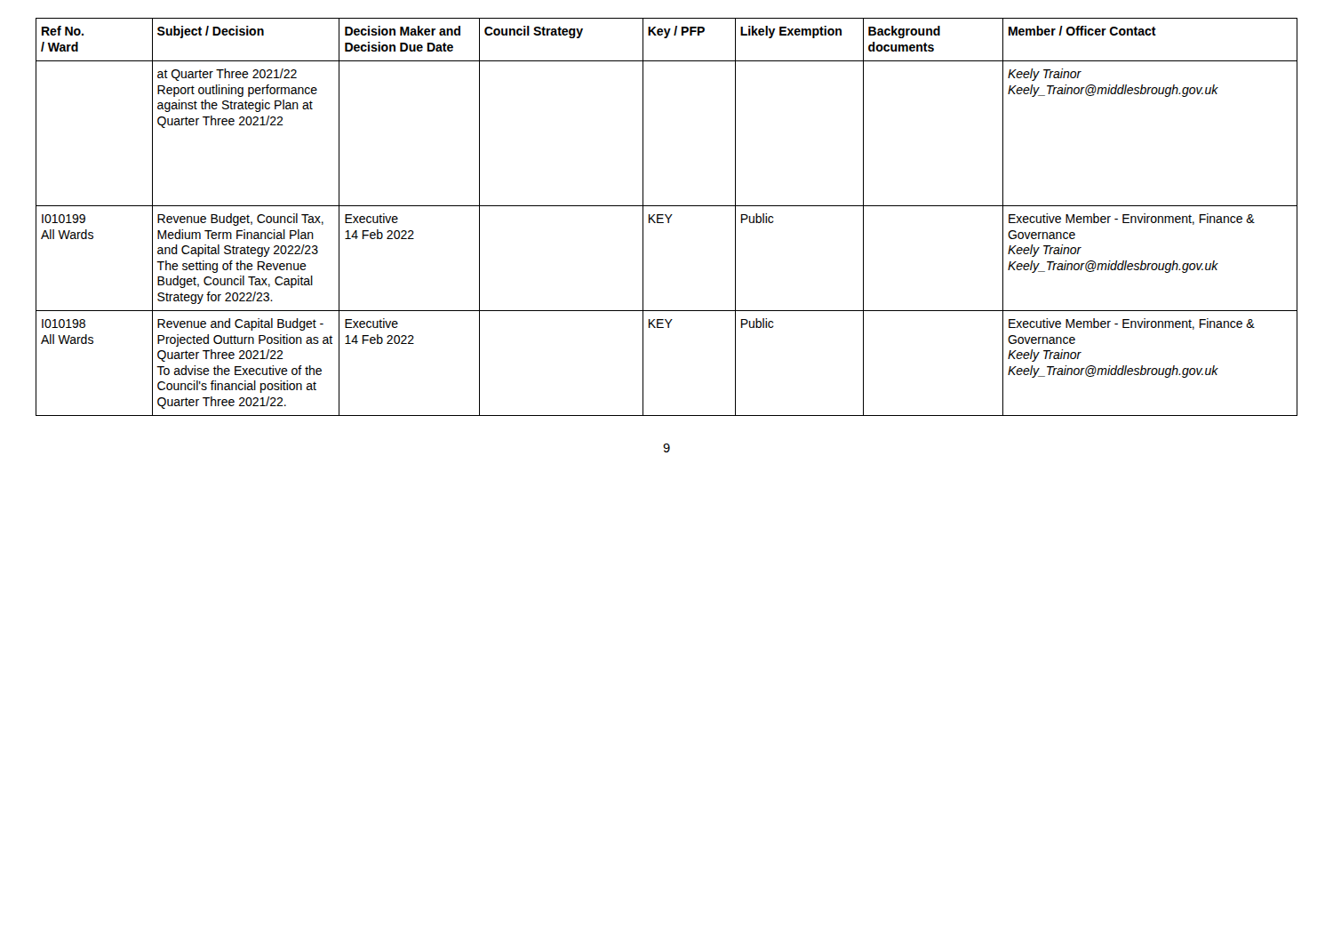| Ref No. / Ward | Subject / Decision | Decision Maker and Decision Due Date | Council Strategy | Key / PFP | Likely Exemption | Background documents | Member / Officer Contact |
| --- | --- | --- | --- | --- | --- | --- | --- |
| | at Quarter Three 2021/22 Report outlining performance against the Strategic Plan at Quarter Three 2021/22 | | | | | | Keely Trainor Keely_Trainor@middlesbrough.gov.uk |
| I010199 All Wards | Revenue Budget, Council Tax, Medium Term Financial Plan and Capital Strategy 2022/23 The setting of the Revenue Budget, Council Tax, Capital Strategy for 2022/23. | Executive 14 Feb 2022 | | KEY | Public | | Executive Member - Environment, Finance & Governance Keely Trainor Keely_Trainor@middlesbrough.gov.uk |
| I010198 All Wards | Revenue and Capital Budget - Projected Outturn Position as at Quarter Three 2021/22 To advise the Executive of the Council's financial position at Quarter Three 2021/22. | Executive 14 Feb 2022 | | KEY | Public | | Executive Member - Environment, Finance & Governance Keely Trainor Keely_Trainor@middlesbrough.gov.uk |
9